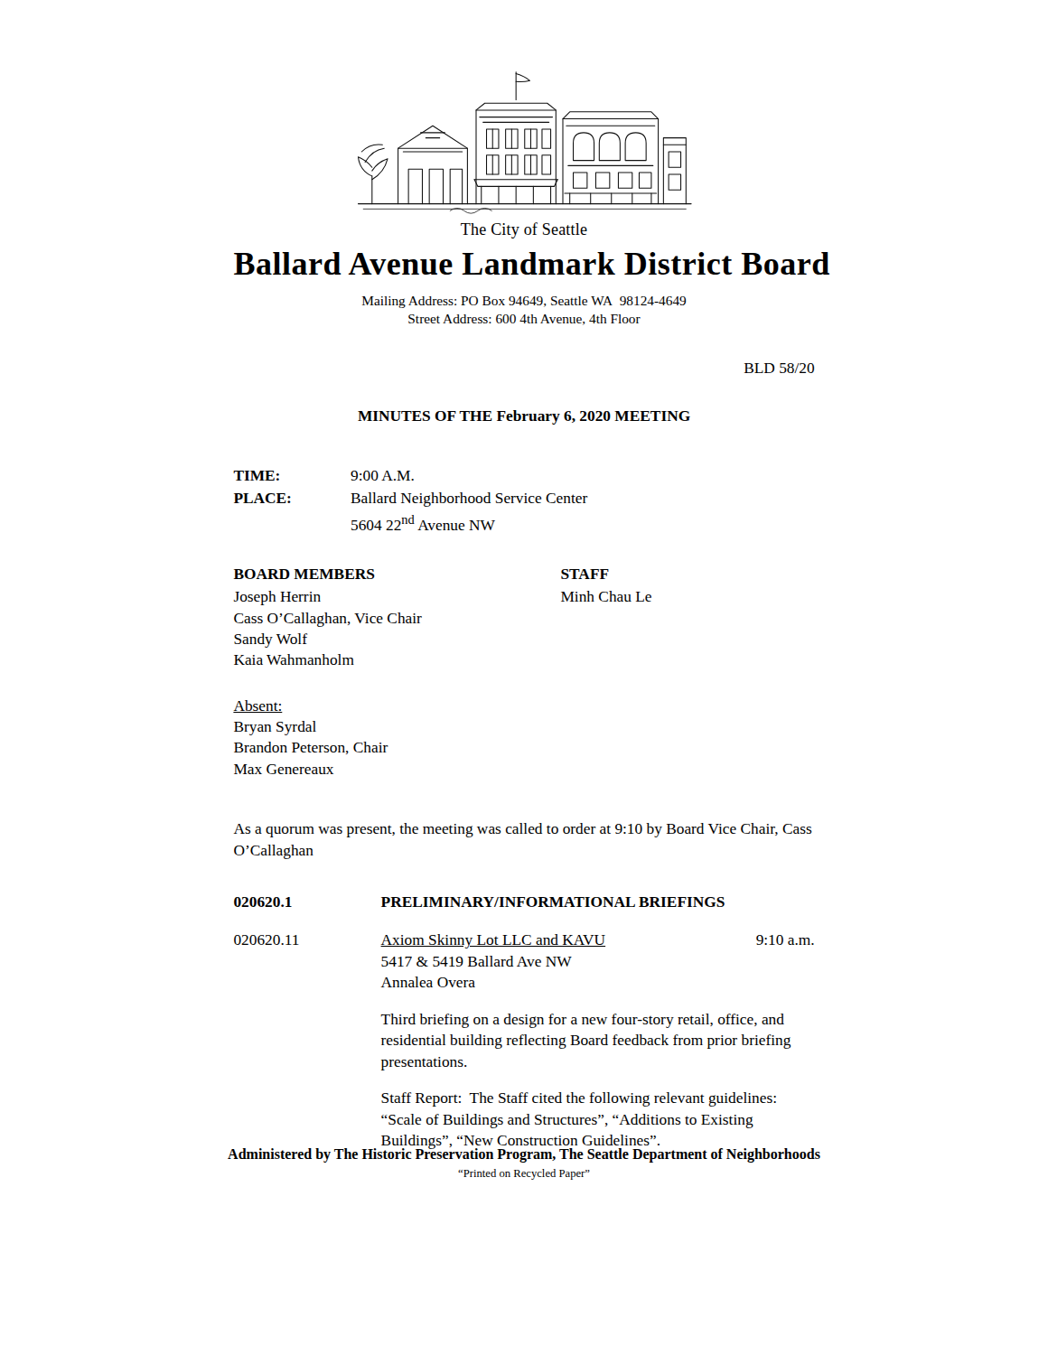The City of Seattle
Ballard Avenue Landmark District Board
Mailing Address: PO Box 94649, Seattle WA 98124-4649
Street Address: 600 4th Avenue, 4th Floor
BLD 58/20
MINUTES OF THE February 6, 2020 MEETING
| TIME: | 9:00 A.M. |
| PLACE: | Ballard Neighborhood Service Center |
| | 5604 22 nd Avenue NW |
BOARD MEMBERS
Joseph Herrin
Cass O’Callaghan, Vice Chair
Sandy Wolf
Kaia Wahmanholm
STAFF
Minh Chau Le
Absent:
Bryan Syrdal
Brandon Peterson, Chair
Max Genereaux
As a quorum was present, the meeting was called to order at 9:10 by Board Vice Chair, Cass O’Callaghan
020620.1
PRELIMINARY/INFORMATIONAL BRIEFINGS
020620.11
Axiom Skinny Lot LLC and KAVU 9:10 a.m.
5417 & 5419 Ballard Ave NW
Annalea Overa
Third briefing on a design for a new four-story retail, office, and residential building reflecting Board feedback from prior briefing presentations.
Staff Report: The Staff cited the following relevant guidelines: “Scale of Buildings and Structures”, “Additions to Existing Buildings”, “New Construction Guidelines”.
Administered by The Historic Preservation Program, The Seattle Department of Neighborhoods
“Printed on Recycled Paper”